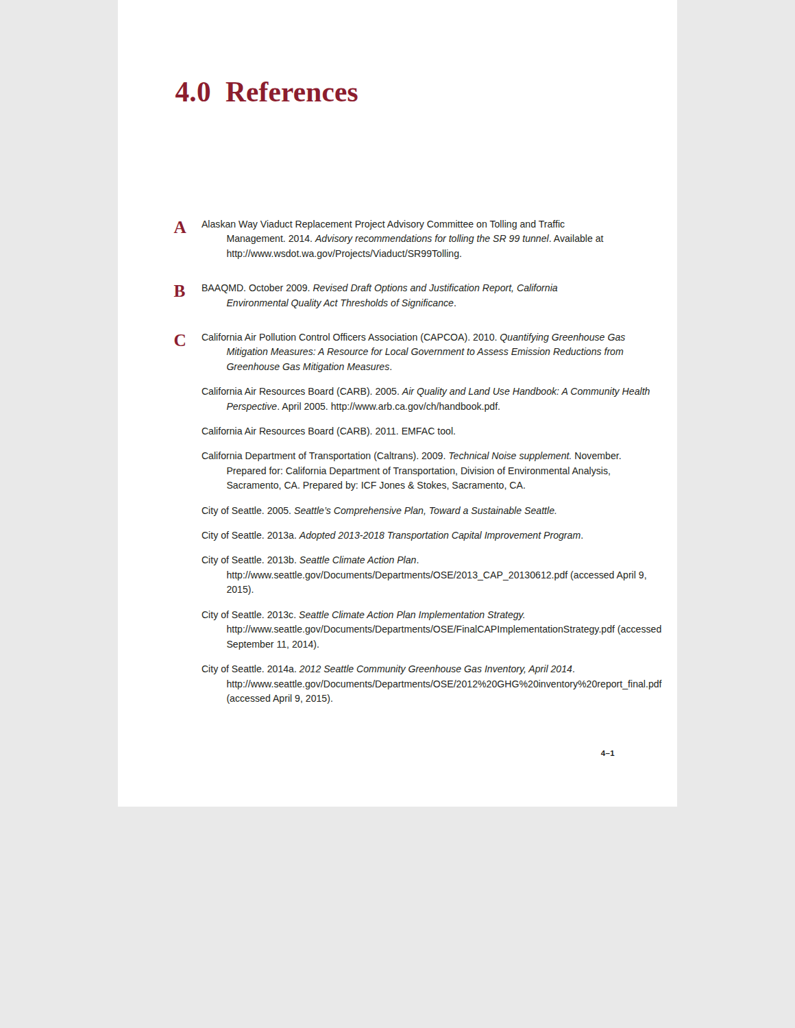4.0 References
A
Alaskan Way Viaduct Replacement Project Advisory Committee on Tolling and Traffic Management. 2014. Advisory recommendations for tolling the SR 99 tunnel. Available at http://www.wsdot.wa.gov/Projects/Viaduct/SR99Tolling.
B
BAAQMD. October 2009. Revised Draft Options and Justification Report, California Environmental Quality Act Thresholds of Significance.
C
California Air Pollution Control Officers Association (CAPCOA). 2010. Quantifying Greenhouse Gas Mitigation Measures: A Resource for Local Government to Assess Emission Reductions from Greenhouse Gas Mitigation Measures.
California Air Resources Board (CARB). 2005. Air Quality and Land Use Handbook: A Community Health Perspective. April 2005. http://www.arb.ca.gov/ch/handbook.pdf.
California Air Resources Board (CARB). 2011. EMFAC tool.
California Department of Transportation (Caltrans). 2009. Technical Noise supplement. November. Prepared for: California Department of Transportation, Division of Environmental Analysis, Sacramento, CA. Prepared by: ICF Jones & Stokes, Sacramento, CA.
City of Seattle. 2005. Seattle’s Comprehensive Plan, Toward a Sustainable Seattle.
City of Seattle. 2013a. Adopted 2013-2018 Transportation Capital Improvement Program.
City of Seattle. 2013b. Seattle Climate Action Plan. http://www.seattle.gov/Documents/Departments/OSE/2013_CAP_20130612.pdf (accessed April 9, 2015).
City of Seattle. 2013c. Seattle Climate Action Plan Implementation Strategy. http://www.seattle.gov/Documents/Departments/OSE/FinalCAPImplementationStrategy.pdf (accessed September 11, 2014).
City of Seattle. 2014a. 2012 Seattle Community Greenhouse Gas Inventory, April 2014. http://www.seattle.gov/Documents/Departments/OSE/2012%20GHG%20inventory%20report_final.pdf (accessed April 9, 2015).
4–1